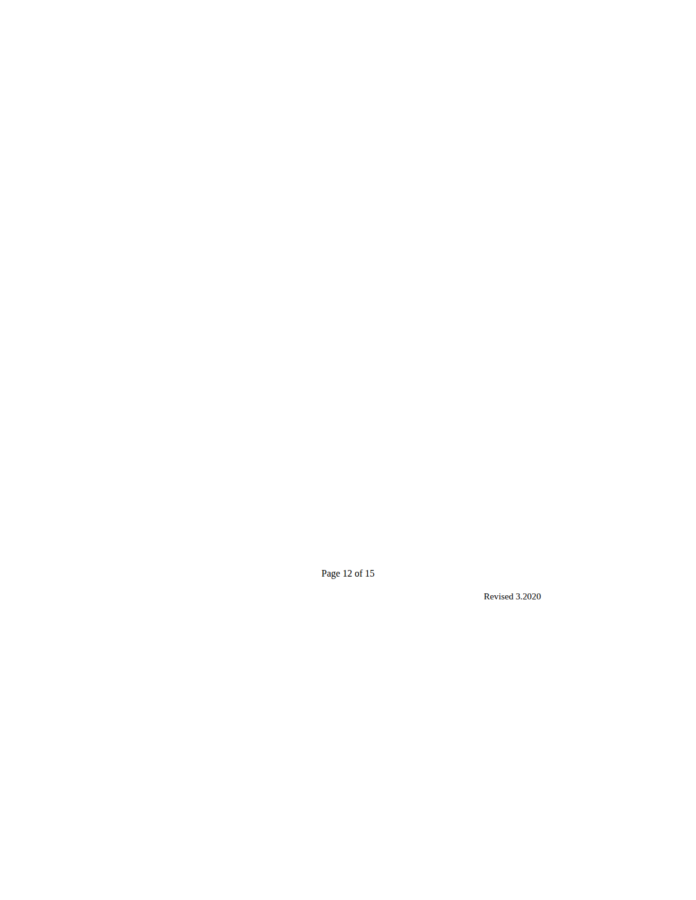Page 12 of 15
Revised 3.2020